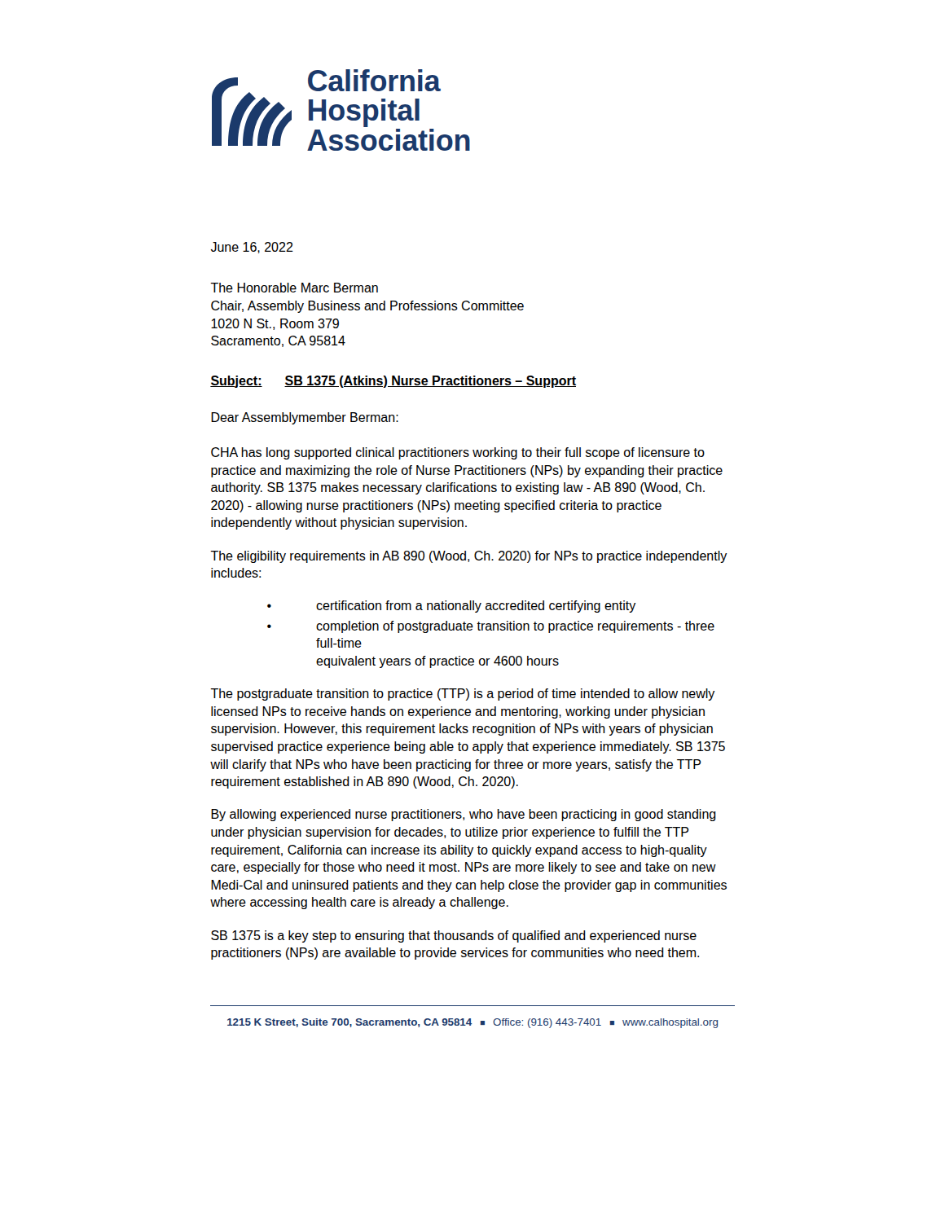California
Hospital
Association
June 16, 2022
The Honorable Marc Berman
Chair, Assembly Business and Professions Committee
1020 N St., Room 379
Sacramento, CA 95814
Subject: SB 1375 (Atkins) Nurse Practitioners – Support
Dear Assemblymember Berman:
CHA has long supported clinical practitioners working to their full scope of licensure to practice and maximizing the role of Nurse Practitioners (NPs) by expanding their practice authority. SB 1375 makes necessary clarifications to existing law - AB 890 (Wood, Ch. 2020) - allowing nurse practitioners (NPs) meeting specified criteria to practice independently without physician supervision.
The eligibility requirements in AB 890 (Wood, Ch. 2020) for NPs to practice independently includes:
certification from a nationally accredited certifying entity
completion of postgraduate transition to practice requirements - three full-time
equivalent years of practice or 4600 hours
The postgraduate transition to practice (TTP) is a period of time intended to allow newly licensed NPs to receive hands on experience and mentoring, working under physician supervision. However, this requirement lacks recognition of NPs with years of physician supervised practice experience being able to apply that experience immediately. SB 1375 will clarify that NPs who have been practicing for three or more years, satisfy the TTP requirement established in AB 890 (Wood, Ch. 2020).
By allowing experienced nurse practitioners, who have been practicing in good standing under physician supervision for decades, to utilize prior experience to fulfill the TTP requirement, California can increase its ability to quickly expand access to high-quality care, especially for those who need it most. NPs are more likely to see and take on new Medi-Cal and uninsured patients and they can help close the provider gap in communities where accessing health care is already a challenge.
SB 1375 is a key step to ensuring that thousands of qualified and experienced nurse practitioners (NPs) are available to provide services for communities who need them.
1215 K Street, Suite 700, Sacramento, CA 95814 ■ Office: (916) 443-7401 ■ www.calhospital.org